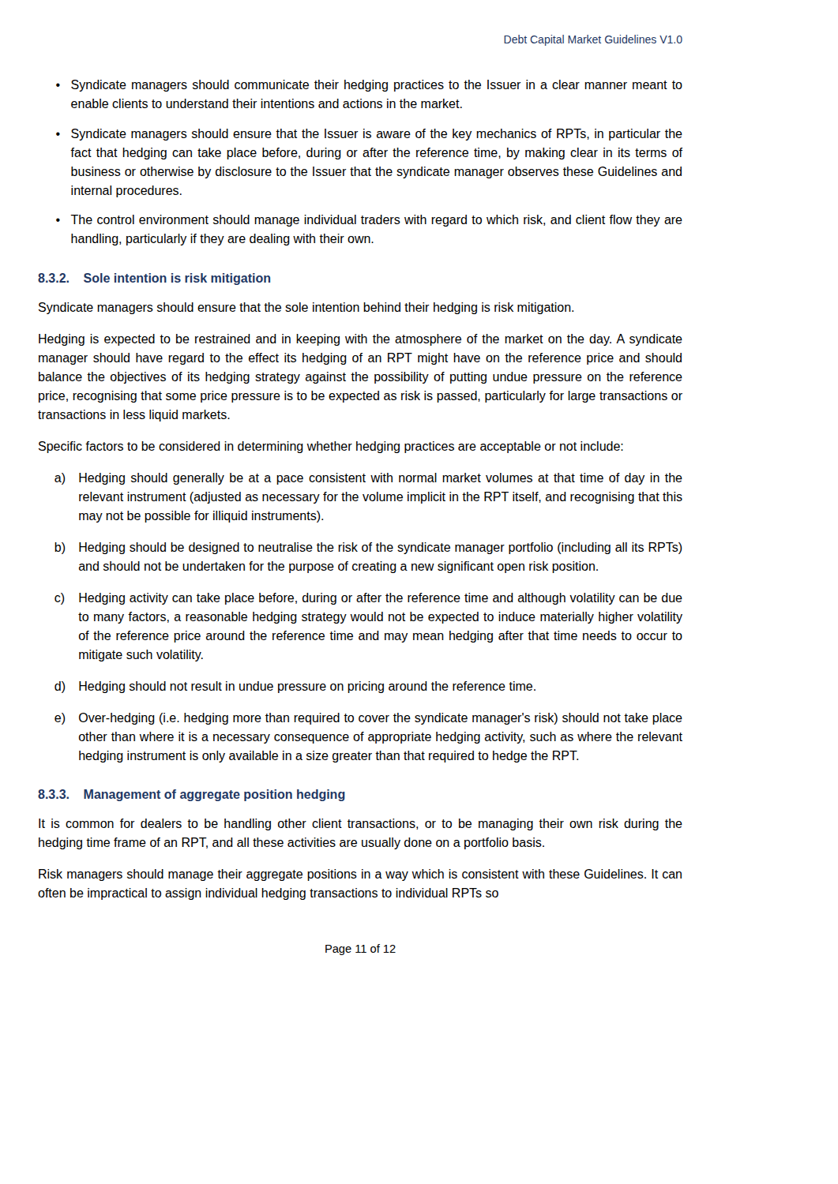Debt Capital Market Guidelines V1.0
Syndicate managers should communicate their hedging practices to the Issuer in a clear manner meant to enable clients to understand their intentions and actions in the market.
Syndicate managers should ensure that the Issuer is aware of the key mechanics of RPTs, in particular the fact that hedging can take place before, during or after the reference time, by making clear in its terms of business or otherwise by disclosure to the Issuer that the syndicate manager observes these Guidelines and internal procedures.
The control environment should manage individual traders with regard to which risk, and client flow they are handling, particularly if they are dealing with their own.
8.3.2. Sole intention is risk mitigation
Syndicate managers should ensure that the sole intention behind their hedging is risk mitigation.
Hedging is expected to be restrained and in keeping with the atmosphere of the market on the day. A syndicate manager should have regard to the effect its hedging of an RPT might have on the reference price and should balance the objectives of its hedging strategy against the possibility of putting undue pressure on the reference price, recognising that some price pressure is to be expected as risk is passed, particularly for large transactions or transactions in less liquid markets.
Specific factors to be considered in determining whether hedging practices are acceptable or not include:
Hedging should generally be at a pace consistent with normal market volumes at that time of day in the relevant instrument (adjusted as necessary for the volume implicit in the RPT itself, and recognising that this may not be possible for illiquid instruments).
Hedging should be designed to neutralise the risk of the syndicate manager portfolio (including all its RPTs) and should not be undertaken for the purpose of creating a new significant open risk position.
Hedging activity can take place before, during or after the reference time and although volatility can be due to many factors, a reasonable hedging strategy would not be expected to induce materially higher volatility of the reference price around the reference time and may mean hedging after that time needs to occur to mitigate such volatility.
Hedging should not result in undue pressure on pricing around the reference time.
Over-hedging (i.e. hedging more than required to cover the syndicate manager's risk) should not take place other than where it is a necessary consequence of appropriate hedging activity, such as where the relevant hedging instrument is only available in a size greater than that required to hedge the RPT.
8.3.3. Management of aggregate position hedging
It is common for dealers to be handling other client transactions, or to be managing their own risk during the hedging time frame of an RPT, and all these activities are usually done on a portfolio basis.
Risk managers should manage their aggregate positions in a way which is consistent with these Guidelines. It can often be impractical to assign individual hedging transactions to individual RPTs so
Page 11 of 12